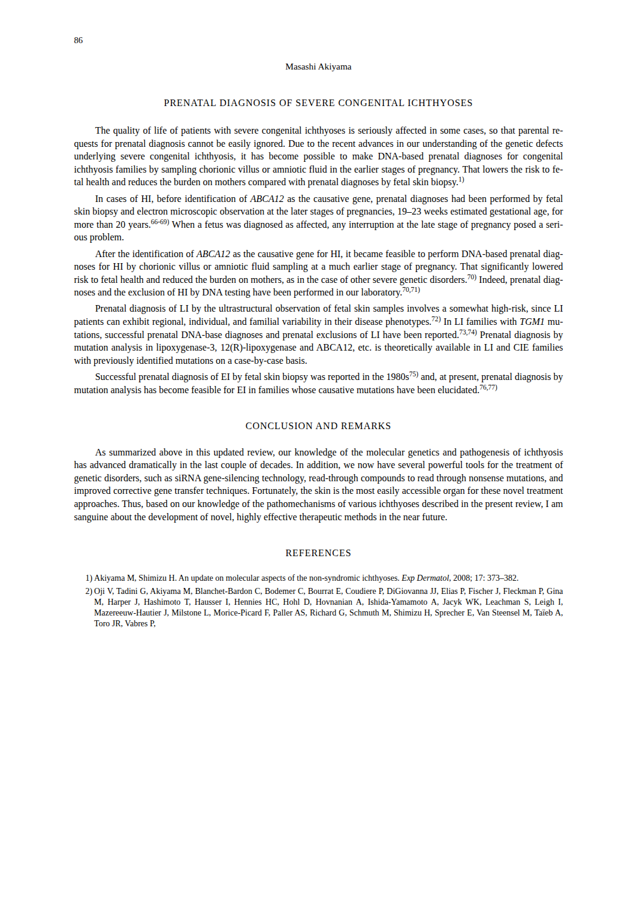86
Masashi Akiyama
PRENATAL DIAGNOSIS OF SEVERE CONGENITAL ICHTHYOSES
The quality of life of patients with severe congenital ichthyoses is seriously affected in some cases, so that parental requests for prenatal diagnosis cannot be easily ignored. Due to the recent advances in our understanding of the genetic defects underlying severe congenital ichthyosis, it has become possible to make DNA-based prenatal diagnoses for congenital ichthyosis families by sampling chorionic villus or amniotic fluid in the earlier stages of pregnancy. That lowers the risk to fetal health and reduces the burden on mothers compared with prenatal diagnoses by fetal skin biopsy.1)
In cases of HI, before identification of ABCA12 as the causative gene, prenatal diagnoses had been performed by fetal skin biopsy and electron microscopic observation at the later stages of pregnancies, 19–23 weeks estimated gestational age, for more than 20 years.66-69) When a fetus was diagnosed as affected, any interruption at the late stage of pregnancy posed a serious problem.
After the identification of ABCA12 as the causative gene for HI, it became feasible to perform DNA-based prenatal diagnoses for HI by chorionic villus or amniotic fluid sampling at a much earlier stage of pregnancy. That significantly lowered risk to fetal health and reduced the burden on mothers, as in the case of other severe genetic disorders.70) Indeed, prenatal diagnoses and the exclusion of HI by DNA testing have been performed in our laboratory.70,71)
Prenatal diagnosis of LI by the ultrastructural observation of fetal skin samples involves a somewhat high-risk, since LI patients can exhibit regional, individual, and familial variability in their disease phenotypes.72) In LI families with TGM1 mutations, successful prenatal DNA-base diagnoses and prenatal exclusions of LI have been reported.73,74) Prenatal diagnosis by mutation analysis in lipoxygenase-3, 12(R)-lipoxygenase and ABCA12, etc. is theoretically available in LI and CIE families with previously identified mutations on a case-by-case basis.
Successful prenatal diagnosis of EI by fetal skin biopsy was reported in the 1980s75) and, at present, prenatal diagnosis by mutation analysis has become feasible for EI in families whose causative mutations have been elucidated.76,77)
CONCLUSION AND REMARKS
As summarized above in this updated review, our knowledge of the molecular genetics and pathogenesis of ichthyosis has advanced dramatically in the last couple of decades. In addition, we now have several powerful tools for the treatment of genetic disorders, such as siRNA gene-silencing technology, read-through compounds to read through nonsense mutations, and improved corrective gene transfer techniques. Fortunately, the skin is the most easily accessible organ for these novel treatment approaches. Thus, based on our knowledge of the pathomechanisms of various ichthyoses described in the present review, I am sanguine about the development of novel, highly effective therapeutic methods in the near future.
REFERENCES
Akiyama M, Shimizu H. An update on molecular aspects of the non-syndromic ichthyoses. Exp Dermatol, 2008; 17: 373–382.
Oji V, Tadini G, Akiyama M, Blanchet-Bardon C, Bodemer C, Bourrat E, Coudiere P, DiGiovanna JJ, Elias P, Fischer J, Fleckman P, Gina M, Harper J, Hashimoto T, Hausser I, Hennies HC, Hohl D, Hovnanian A, Ishida-Yamamoto A, Jacyk WK, Leachman S, Leigh I, Mazereeuw-Hautier J, Milstone L, Morice-Picard F, Paller AS, Richard G, Schmuth M, Shimizu H, Sprecher E, Van Steensel M, Taïeb A, Toro JR, Vabres P,